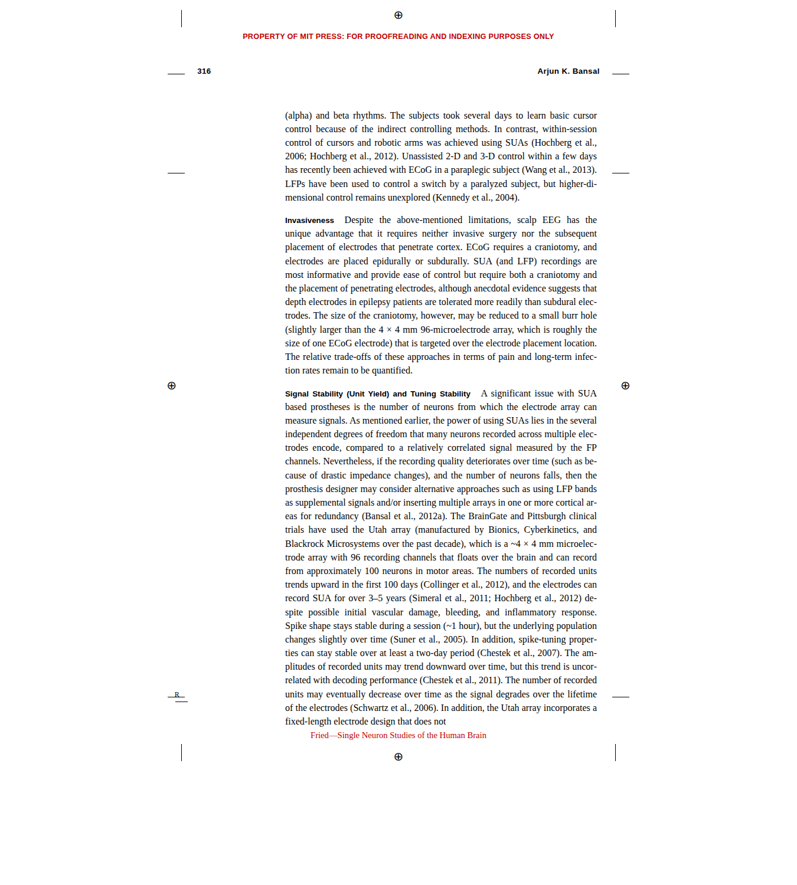⊕ ⊕ ⊕ ⊕
PROPERTY OF MIT PRESS: FOR PROOFREADING AND INDEXING PURPOSES ONLY
316 Arjun K. Bansal
(alpha) and beta rhythms. The subjects took several days to learn basic cursor control because of the indirect controlling methods. In contrast, within-session control of cursors and robotic arms was achieved using SUAs (Hochberg et al., 2006; Hochberg et al., 2012). Unassisted 2-D and 3-D control within a few days has recently been achieved with ECoG in a paraplegic subject (Wang et al., 2013). LFPs have been used to control a switch by a paralyzed subject, but higher-dimensional control remains unexplored (Kennedy et al., 2004).
Invasiveness Despite the above-mentioned limitations, scalp EEG has the unique advantage that it requires neither invasive surgery nor the subsequent placement of electrodes that penetrate cortex. ECoG requires a craniotomy, and electrodes are placed epidurally or subdurally. SUA (and LFP) recordings are most informative and provide ease of control but require both a craniotomy and the placement of penetrating electrodes, although anecdotal evidence suggests that depth electrodes in epilepsy patients are tolerated more readily than subdural electrodes. The size of the craniotomy, however, may be reduced to a small burr hole (slightly larger than the 4 × 4 mm 96-microelectrode array, which is roughly the size of one ECoG electrode) that is targeted over the electrode placement location. The relative trade-offs of these approaches in terms of pain and long-term infection rates remain to be quantified.
Signal Stability (Unit Yield) and Tuning Stability A significant issue with SUA based prostheses is the number of neurons from which the electrode array can measure signals. As mentioned earlier, the power of using SUAs lies in the several independent degrees of freedom that many neurons recorded across multiple electrodes encode, compared to a relatively correlated signal measured by the FP channels. Nevertheless, if the recording quality deteriorates over time (such as because of drastic impedance changes), and the number of neurons falls, then the prosthesis designer may consider alternative approaches such as using LFP bands as supplemental signals and/or inserting multiple arrays in one or more cortical areas for redundancy (Bansal et al., 2012a). The BrainGate and Pittsburgh clinical trials have used the Utah array (manufactured by Bionics, Cyberkinetics, and Blackrock Microsystems over the past decade), which is a ~4 × 4 mm microelectrode array with 96 recording channels that floats over the brain and can record from approximately 100 neurons in motor areas. The numbers of recorded units trends upward in the first 100 days (Collinger et al., 2012), and the electrodes can record SUA for over 3–5 years (Simeral et al., 2011; Hochberg et al., 2012) despite possible initial vascular damage, bleeding, and inflammatory response. Spike shape stays stable during a session (~1 hour), but the underlying population changes slightly over time (Suner et al., 2005). In addition, spike-tuning properties can stay stable over at least a two-day period (Chestek et al., 2007). The amplitudes of recorded units may trend downward over time, but this trend is uncorrelated with decoding performance (Chestek et al., 2011). The number of recorded units may eventually decrease over time as the signal degrades over the lifetime of the electrodes (Schwartz et al., 2006). In addition, the Utah array incorporates a fixed-length electrode design that does not
R
Fried—Single Neuron Studies of the Human Brain